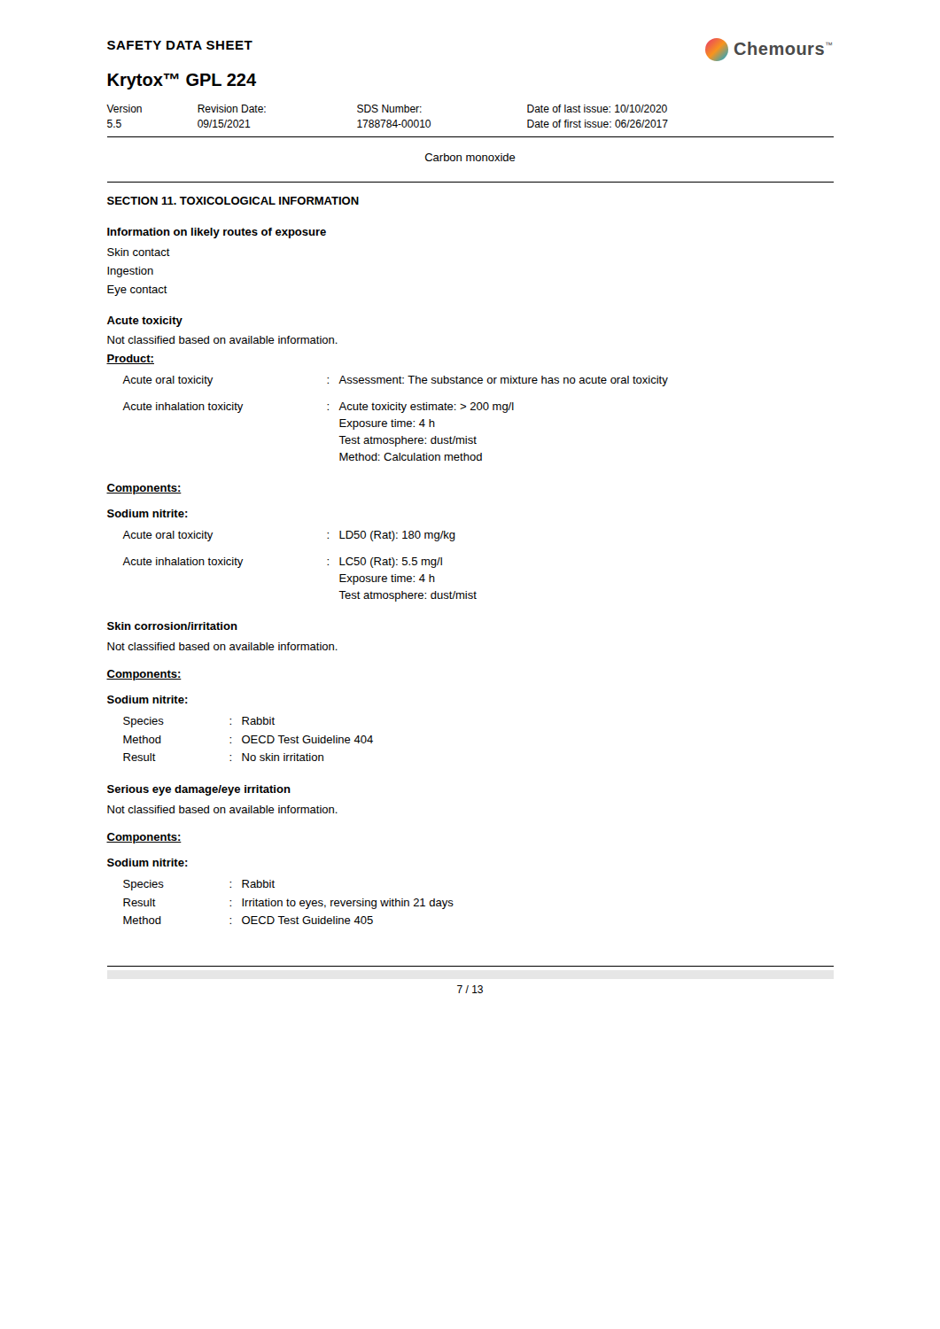Chemours™
SAFETY DATA SHEET
Krytox™ GPL 224
| Version 5.5 | Revision Date: 09/15/2021 | SDS Number: 1788784-00010 | Date of last issue: 10/10/2020 Date of first issue: 06/26/2017 |
Carbon monoxide
SECTION 11. TOXICOLOGICAL INFORMATION
Information on likely routes of exposure
Skin contact
Ingestion
Eye contact
Acute toxicity
Not classified based on available information.
Product:
| Acute oral toxicity | : | Assessment: The substance or mixture has no acute oral toxicity |
| Acute inhalation toxicity | : | Acute toxicity estimate: > 200 mg/l Exposure time: 4 h Test atmosphere: dust/mist Method: Calculation method |
Components:
Sodium nitrite:
| Acute oral toxicity | : | LD50 (Rat): 180 mg/kg |
| Acute inhalation toxicity | : | LC50 (Rat): 5.5 mg/l Exposure time: 4 h Test atmosphere: dust/mist |
Skin corrosion/irritation
Not classified based on available information.
Components:
Sodium nitrite:
| Species | : | Rabbit |
| Method | : | OECD Test Guideline 404 |
| Result | : | No skin irritation |
Serious eye damage/eye irritation
Not classified based on available information.
Components:
Sodium nitrite:
| Species | : | Rabbit |
| Result | : | Irritation to eyes, reversing within 21 days |
| Method | : | OECD Test Guideline 405 |
7 / 13